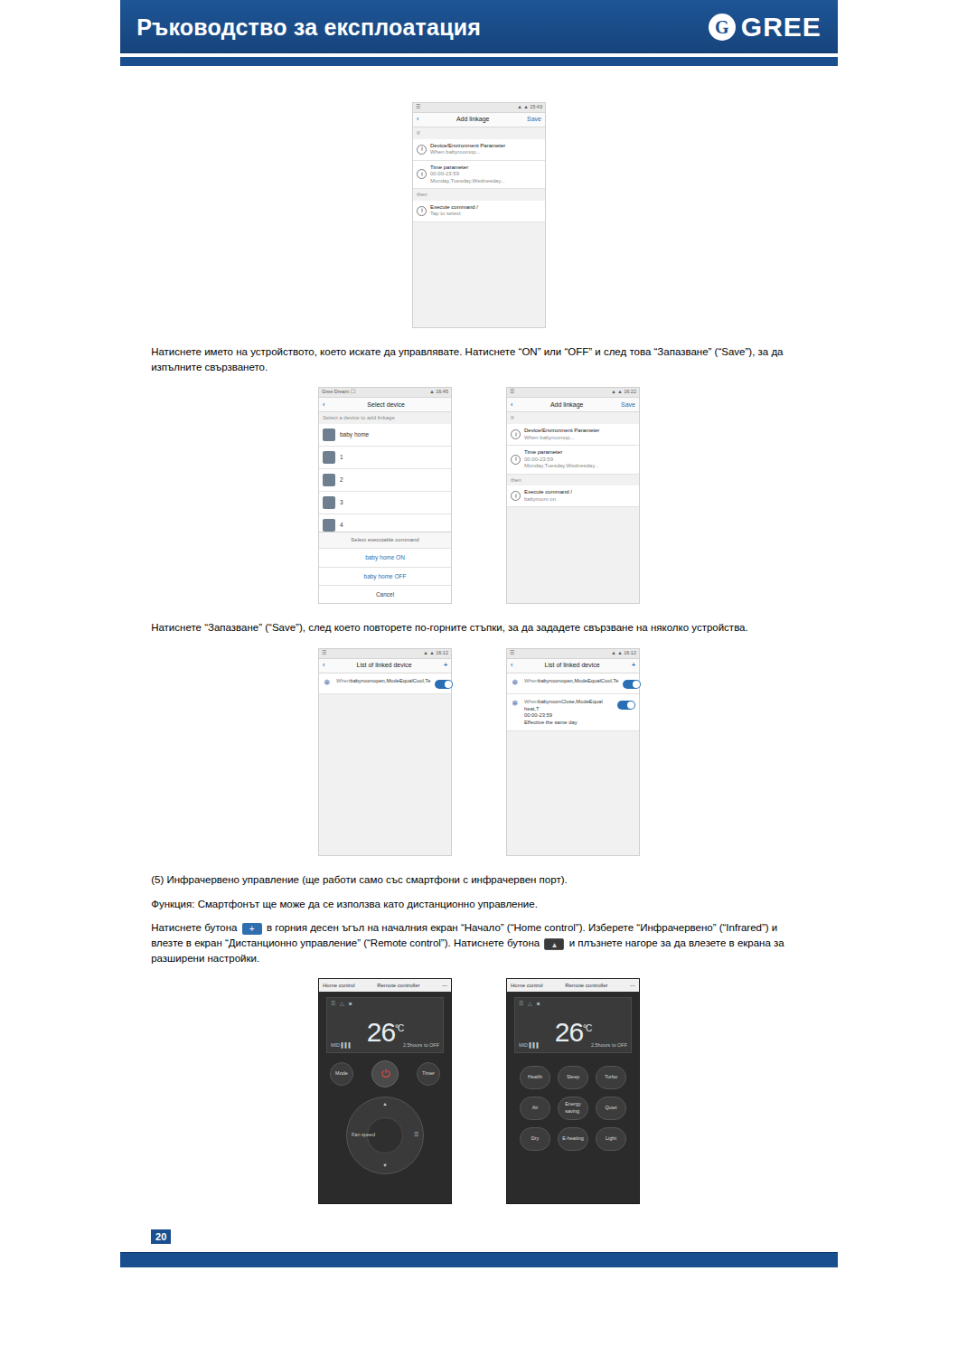Ръководство за експлоатация
G
GREE
☰▲ ▲ 15:43
‹Add linkage Save
If
Device/Environment Parameter When babyroomop...
Time parameter 00:00-23:59
Monday,Tuesday,Wednesday...
then
Execute command /Tap to select
Натиснете името на устройството, което искате да управлявате. Натиснете “ON” или “OFF” и след това “Запазване” (“Save”), за да изпълните свързването.
Gree Dream ☐▲ 16:45
‹Select device
Select a device to add linkage
baby home
1
2
3
4
Select executable command
baby home ON
baby home OFF
Cancel
☰▲ ▲ 16:22
‹Add linkage Save
If
Device/Environment Parameter When babyroomop...
Time parameter 00:00-23:59
Monday,Tuesday,Wednesday...
then
Execute command /babyroom on
Натиснете “Запазване” (“Save”), след което повторете по-горните стъпки, за да зададете свързване на няколко устройства.
☰▲ ▲ 16:12
‹List of linked device+
❄
Whenbabyroomopen,ModeEqualCool,Te
☰▲ ▲ 16:12
‹List of linked device+
❄
Whenbabyroomopen,ModeEqualCool,Te
❄
WhenbabyroomClose,ModeEqual heat,T
00:00-23:59
Effective the same day
(5) Инфрачервено управление (ще работи само със смартфони с инфрачервен порт).
Функция: Смартфонът ще може да се използва като дистанционно управление.
Натиснете бутона + в горния десен ъгъл на началния екран “Начало” (“Home control”). Изберете “Инфрачервено” (“Infrared”) и влезте в екран “Дистанционно управление” (“Remote control”). Натиснете бутона ▲ и плъзнете нагоре за да влезете в екрана за разширени настройки.
Home control Remote controller⋯
☰ △ ■
26°C
MID ▌▌▌
2.5hours to OFF
Mode
⏻
Timer
▲
▼
Fan speed
☰
Home control Remote controller⋯
☰ △ ■
26°C
MID ▌▌▌
2.5hours to OFF
Health
Sleep
Turbo
Air
Energy
saving
Quiet
Dry
E-heating
Light
20